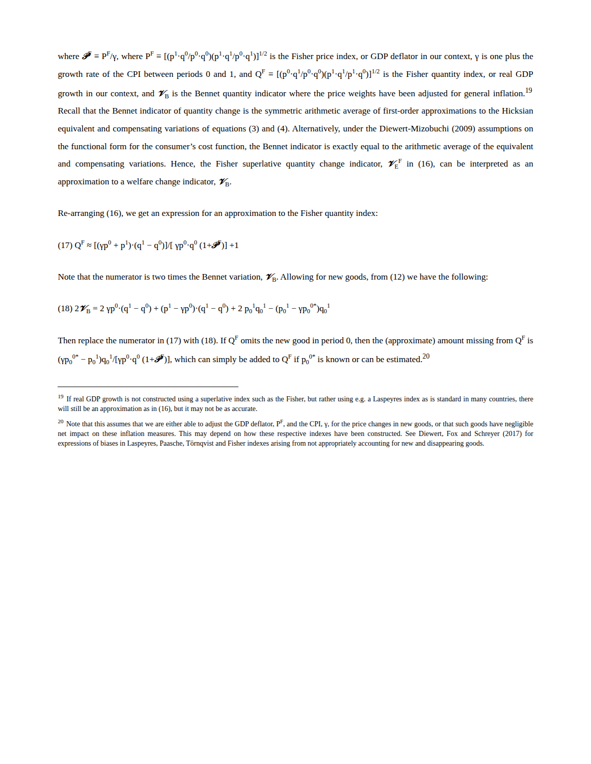where 𝒫F ≡ PF/γ, where PF ≡ [(p1·q0/p0·q0)(p1·q1/p0·q1)]1/2 is the Fisher price index, or GDP deflator in our context, γ is one plus the growth rate of the CPI between periods 0 and 1, and QF ≡ [(p0·q1/p0·q0)(p1·q1/p1·q0)]1/2 is the Fisher quantity index, or real GDP growth in our context, and 𝒱B is the Bennet quantity indicator where the price weights have been adjusted for general inflation.19 Recall that the Bennet indicator of quantity change is the symmetric arithmetic average of first-order approximations to the Hicksian equivalent and compensating variations of equations (3) and (4). Alternatively, under the Diewert-Mizobuchi (2009) assumptions on the functional form for the consumer’s cost function, the Bennet indicator is exactly equal to the arithmetic average of the equivalent and compensating variations. Hence, the Fisher superlative quantity change indicator, 𝒱EF in (16), can be interpreted as an approximation to a welfare change indicator, 𝒱B.
Re-arranging (16), we get an expression for an approximation to the Fisher quantity index:
(17) QF ≈ [(γp0 + p1)·(q1 − q0)]/[ γp0·q0 (1+𝒫F)] +1
Note that the numerator is two times the Bennet variation, 𝒱B. Allowing for new goods, from (12) we have the following:
(18) 2𝒱B = 2 γp0·(q1 − q0) + (p1 − γp0)·(q1 − q0) + 2 p01q01 − (p01 − γp00*)q01
Then replace the numerator in (17) with (18). If QF omits the new good in period 0, then the (approximate) amount missing from QF is (γp00* − p01)q01/[γp0·q0 (1+𝒫F)], which can simply be added to QF if p00* is known or can be estimated.20
19 If real GDP growth is not constructed using a superlative index such as the Fisher, but rather using e.g. a Laspeyres index as is standard in many countries, there will still be an approximation as in (16), but it may not be as accurate.
20 Note that this assumes that we are either able to adjust the GDP deflator, PF, and the CPI, γ, for the price changes in new goods, or that such goods have negligible net impact on these inflation measures. This may depend on how these respective indexes have been constructed. See Diewert, Fox and Schreyer (2017) for expressions of biases in Laspeyres, Paasche, Törnqvist and Fisher indexes arising from not appropriately accounting for new and disappearing goods.